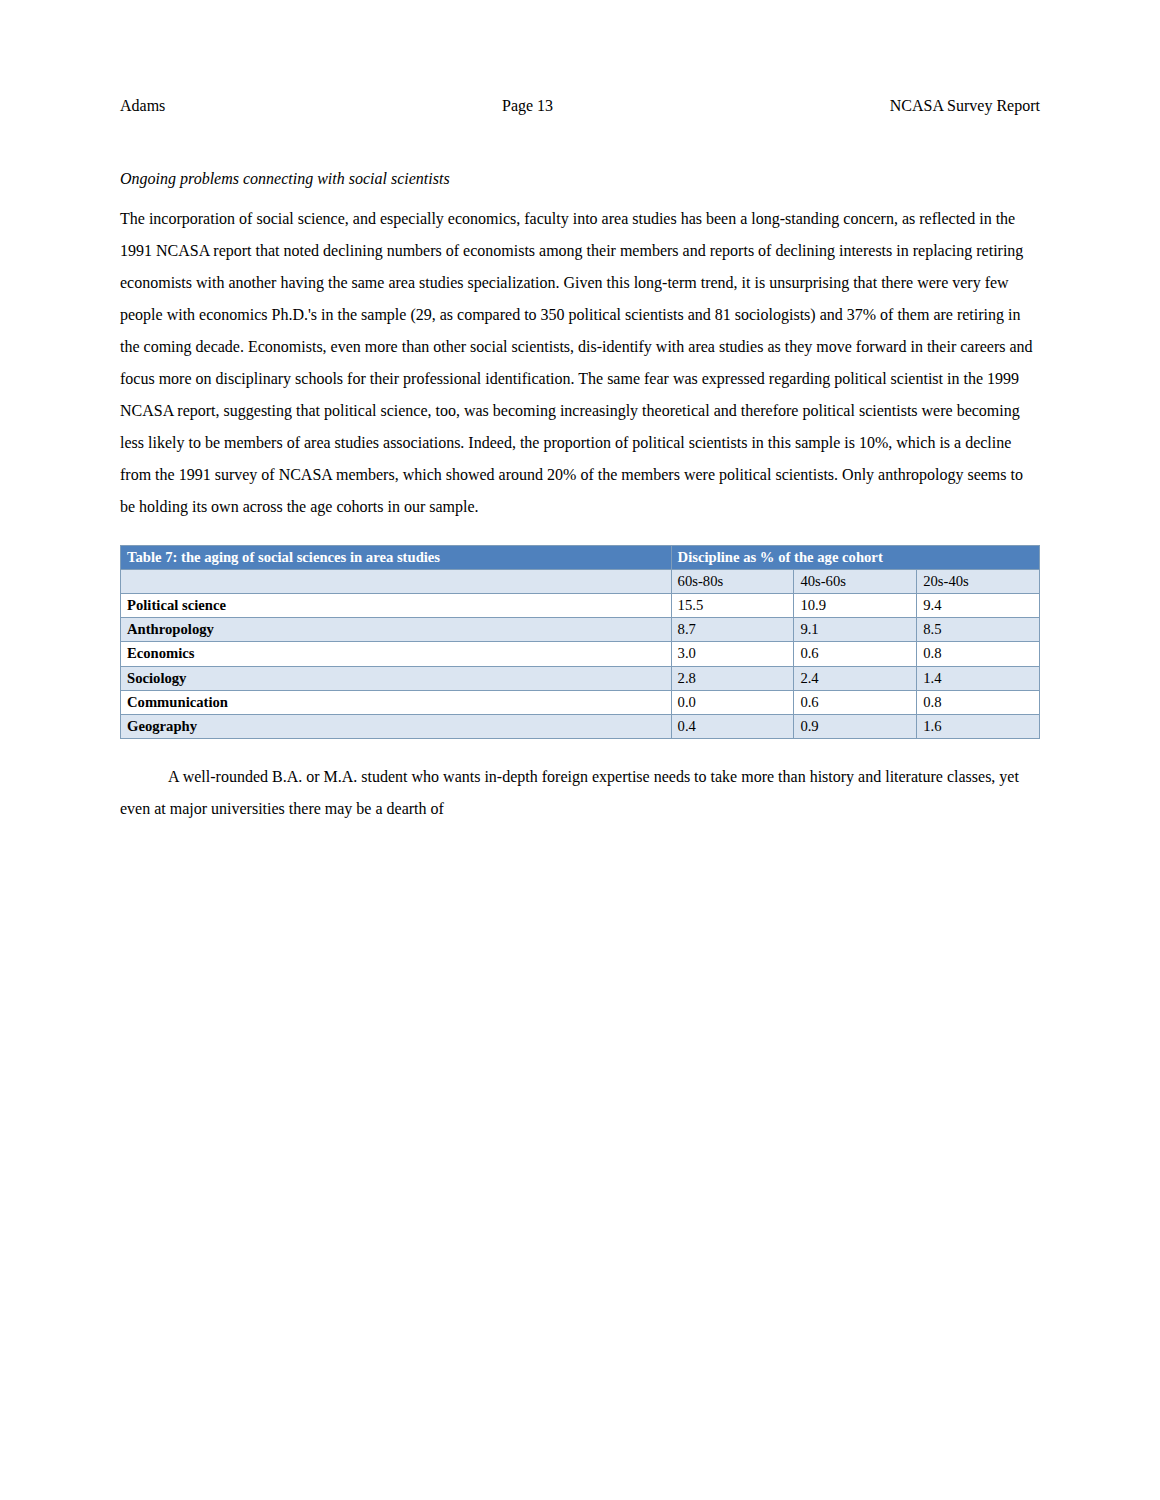Adams
Page 13
NCASA Survey Report
Ongoing problems connecting with social scientists
The incorporation of social science, and especially economics, faculty into area studies has been a long-standing concern, as reflected in the 1991 NCASA report that noted declining numbers of economists among their members and reports of declining interests in replacing retiring economists with another having the same area studies specialization. Given this long-term trend, it is unsurprising that there were very few people with economics Ph.D.'s in the sample (29, as compared to 350 political scientists and 81 sociologists) and 37% of them are retiring in the coming decade. Economists, even more than other social scientists, dis-identify with area studies as they move forward in their careers and focus more on disciplinary schools for their professional identification. The same fear was expressed regarding political scientist in the 1999 NCASA report, suggesting that political science, too, was becoming increasingly theoretical and therefore political scientists were becoming less likely to be members of area studies associations. Indeed, the proportion of political scientists in this sample is 10%, which is a decline from the 1991 survey of NCASA members, which showed around 20% of the members were political scientists. Only anthropology seems to be holding its own across the age cohorts in our sample.
Table 7: the aging of social sciences in area studies
| Table 7: the aging of social sciences in area studies | Discipline as % of the age cohort |
| --- | --- |
| | 60s-80s | 40s-60s | 20s-40s |
| Political science | 15.5 | 10.9 | 9.4 |
| Anthropology | 8.7 | 9.1 | 8.5 |
| Economics | 3.0 | 0.6 | 0.8 |
| Sociology | 2.8 | 2.4 | 1.4 |
| Communication | 0.0 | 0.6 | 0.8 |
| Geography | 0.4 | 0.9 | 1.6 |
A well-rounded B.A. or M.A. student who wants in-depth foreign expertise needs to take more than history and literature classes, yet even at major universities there may be a dearth of